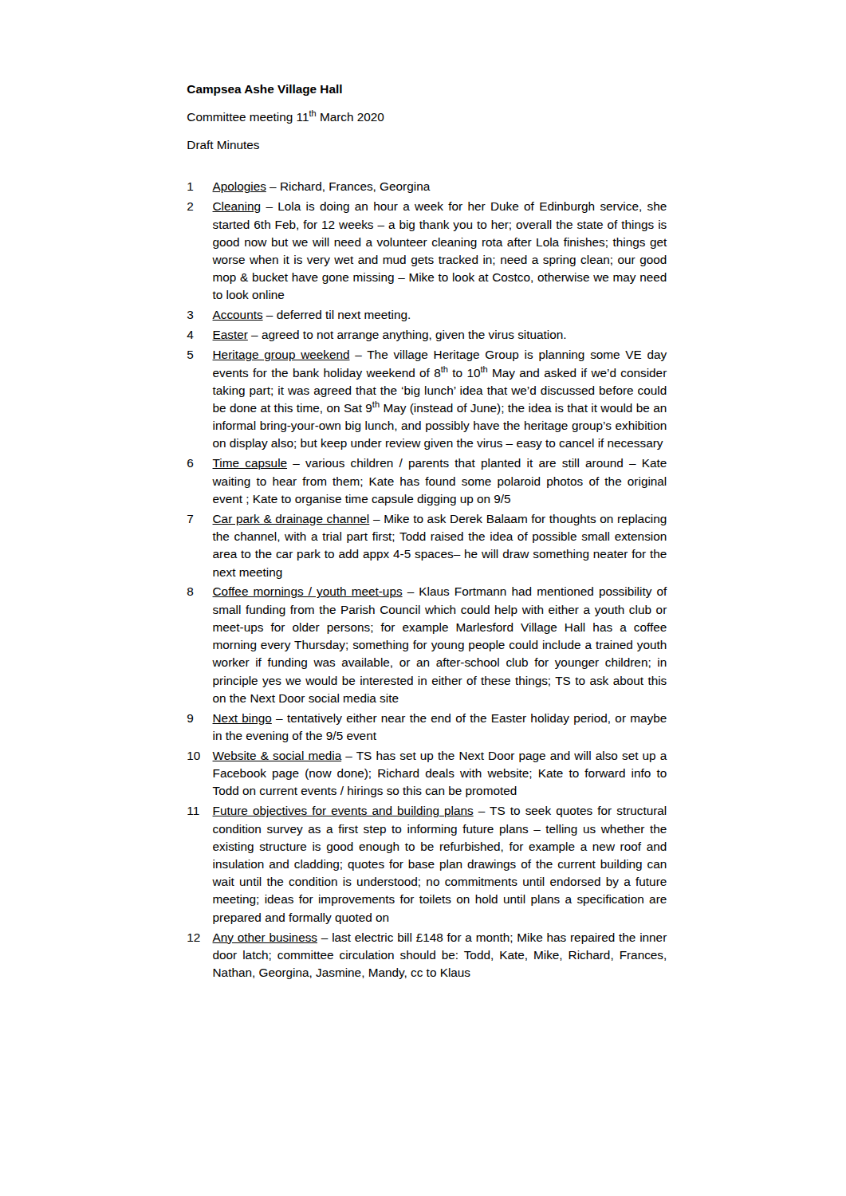Campsea Ashe Village Hall
Committee meeting 11th March 2020
Draft Minutes
1 Apologies – Richard, Frances, Georgina
2 Cleaning – Lola is doing an hour a week for her Duke of Edinburgh service, she started 6th Feb, for 12 weeks – a big thank you to her; overall the state of things is good now but we will need a volunteer cleaning rota after Lola finishes; things get worse when it is very wet and mud gets tracked in; need a spring clean; our good mop & bucket have gone missing – Mike to look at Costco, otherwise we may need to look online
3 Accounts – deferred til next meeting.
4 Easter – agreed to not arrange anything, given the virus situation.
5 Heritage group weekend – The village Heritage Group is planning some VE day events for the bank holiday weekend of 8th to 10th May and asked if we’d consider taking part; it was agreed that the ‘big lunch’ idea that we’d discussed before could be done at this time, on Sat 9th May (instead of June); the idea is that it would be an informal bring-your-own big lunch, and possibly have the heritage group’s exhibition on display also; but keep under review given the virus – easy to cancel if necessary
6 Time capsule – various children / parents that planted it are still around – Kate waiting to hear from them; Kate has found some polaroid photos of the original event ; Kate to organise time capsule digging up on 9/5
7 Car park & drainage channel – Mike to ask Derek Balaam for thoughts on replacing the channel, with a trial part first; Todd raised the idea of possible small extension area to the car park to add appx 4-5 spaces– he will draw something neater for the next meeting
8 Coffee mornings / youth meet-ups – Klaus Fortmann had mentioned possibility of small funding from the Parish Council which could help with either a youth club or meet-ups for older persons; for example Marlesford Village Hall has a coffee morning every Thursday; something for young people could include a trained youth worker if funding was available, or an after-school club for younger children; in principle yes we would be interested in either of these things; TS to ask about this on the Next Door social media site
9 Next bingo – tentatively either near the end of the Easter holiday period, or maybe in the evening of the 9/5 event
10 Website & social media – TS has set up the Next Door page and will also set up a Facebook page (now done); Richard deals with website; Kate to forward info to Todd on current events / hirings so this can be promoted
11 Future objectives for events and building plans – TS to seek quotes for structural condition survey as a first step to informing future plans – telling us whether the existing structure is good enough to be refurbished, for example a new roof and insulation and cladding; quotes for base plan drawings of the current building can wait until the condition is understood; no commitments until endorsed by a future meeting; ideas for improvements for toilets on hold until plans a specification are prepared and formally quoted on
12 Any other business – last electric bill £148 for a month; Mike has repaired the inner door latch; committee circulation should be: Todd, Kate, Mike, Richard, Frances, Nathan, Georgina, Jasmine, Mandy, cc to Klaus